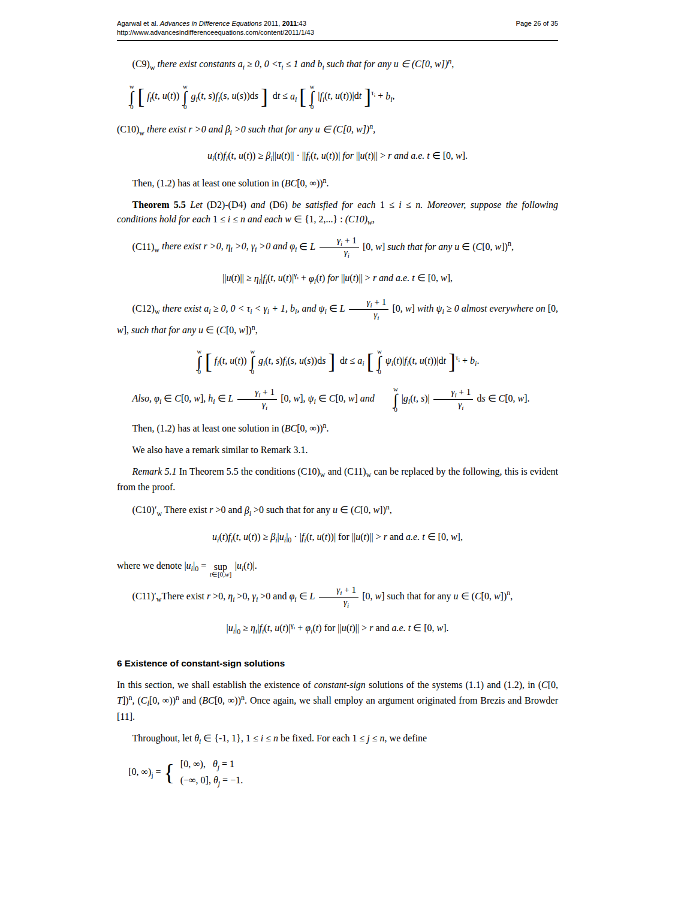Agarwal et al. Advances in Difference Equations 2011, 2011:43
http://www.advancesindifferenceequations.com/content/2011/1/43
Page 26 of 35
(C9)w there exist constants ai ≥ 0, 0 <τi ≤ 1 and bi such that for any u ∈ (C[0, w])n,
w∫0 [ fi(t, u(t)) w∫0 gi(t, s)fi(s, u(s))ds ] dt ≤ ai [ w∫0 |fi(t, u(t))|dt ] τi + bi,
(C10)w there exist r >0 and βi >0 such that for any u ∈ (C[0, w])n,
ui(t)fi(t, u(t)) ≥ βi||u(t)|| · ||fi(t, u(t))| for ||u(t)|| > r and a.e. t ∈ [0, w].
Then, (1.2) has at least one solution in (BC[0, ∞))n.
Theorem 5.5 Let (D2)-(D4) and (D6) be satisfied for each 1 ≤ i ≤ n. Moreover, suppose the following conditions hold for each 1 ≤ i ≤ n and each w ∈ {1, 2,...} : (C10)w,
(C11)w there exist r >0, ηi >0, γi >0 and φi ∈ L γi + 1 γi [0, w] such that for any u ∈ (C[0, w])n,
||u(t)|| ≥ ηi|fi(t, u(t)|γi + φi(t) for ||u(t)|| > r and a.e. t ∈ [0, w],
(C12)w there exist ai ≥ 0, 0 < τi < γi + 1, bi, and ψi ∈ L γi + 1 γi [0, w] with ψi ≥ 0 almost everywhere on [0, w], such that for any u ∈ (C[0, w])n,
w∫0 [ fi(t, u(t)) w∫0 gi(t, s)fi(s, u(s))ds ] dt ≤ ai [ w∫0 ψi(t)|fi(t, u(t))|dt ] τi + bi.
Also, φi ∈ C[0, w], hi ∈ L γi + 1 γi [0, w], ψi ∈ C[0, w] and w∫0 |gi(t, s)| γi + 1 γi ds ∈ C[0, w].
Then, (1.2) has at least one solution in (BC[0, ∞))n.
We also have a remark similar to Remark 3.1.
Remark 5.1 In Theorem 5.5 the conditions (C10)w and (C11)w can be replaced by the following, this is evident from the proof.
(C10)′w There exist r >0 and βi >0 such that for any u ∈ (C[0, w])n,
ui(t)fi(t, u(t)) ≥ βi|ui|0 · |fi(t, u(t))| for ||u(t)|| > r and a.e. t ∈ [0, w],
where we denote |ui|0 = sup t∈[0,w] |ui(t)|.
(C11)′w There exist r >0, ηi >0, γi >0 and φi ∈ L γi + 1 γi [0, w] such that for any u ∈ (C[0, w])n,
|ui|0 ≥ ηi|fi(t, u(t)|γi + φi(t) for ||u(t)|| > r and a.e. t ∈ [0, w].
6 Existence of constant-sign solutions
In this section, we shall establish the existence of constant-sign solutions of the systems (1.1) and (1.2), in (C[0, T])n, (Cl[0, ∞))n and (BC[0, ∞))n. Once again, we shall employ an argument originated from Brezis and Browder [11].
Throughout, let θi ∈ {-1, 1}, 1 ≤ i ≤ n be fixed. For each 1 ≤ j ≤ n, we define
[0, ∞)j = { [0, ∞), θj = 1 (−∞, 0], θj = −1.